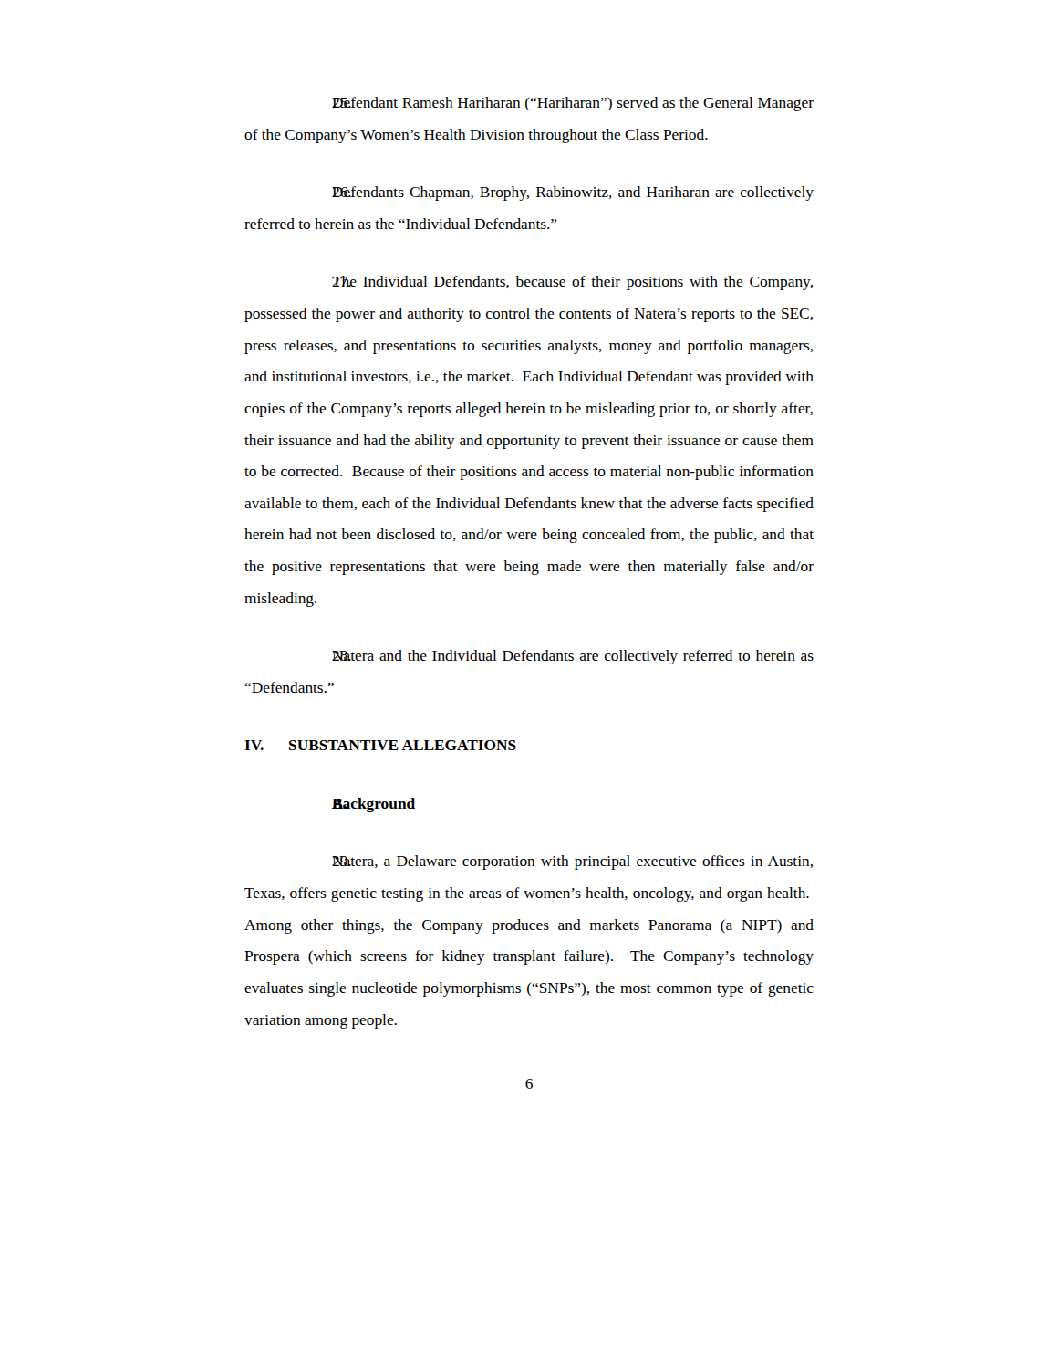25. Defendant Ramesh Hariharan (“Hariharan”) served as the General Manager of the Company’s Women’s Health Division throughout the Class Period.
26. Defendants Chapman, Brophy, Rabinowitz, and Hariharan are collectively referred to herein as the “Individual Defendants.”
27. The Individual Defendants, because of their positions with the Company, possessed the power and authority to control the contents of Natera’s reports to the SEC, press releases, and presentations to securities analysts, money and portfolio managers, and institutional investors, i.e., the market. Each Individual Defendant was provided with copies of the Company’s reports alleged herein to be misleading prior to, or shortly after, their issuance and had the ability and opportunity to prevent their issuance or cause them to be corrected. Because of their positions and access to material non-public information available to them, each of the Individual Defendants knew that the adverse facts specified herein had not been disclosed to, and/or were being concealed from, the public, and that the positive representations that were being made were then materially false and/or misleading.
28. Natera and the Individual Defendants are collectively referred to herein as “Defendants.”
IV. SUBSTANTIVE ALLEGATIONS
A. Background
29. Natera, a Delaware corporation with principal executive offices in Austin, Texas, offers genetic testing in the areas of women’s health, oncology, and organ health. Among other things, the Company produces and markets Panorama (a NIPT) and Prospera (which screens for kidney transplant failure). The Company’s technology evaluates single nucleotide polymorphisms (“SNPs”), the most common type of genetic variation among people.
6